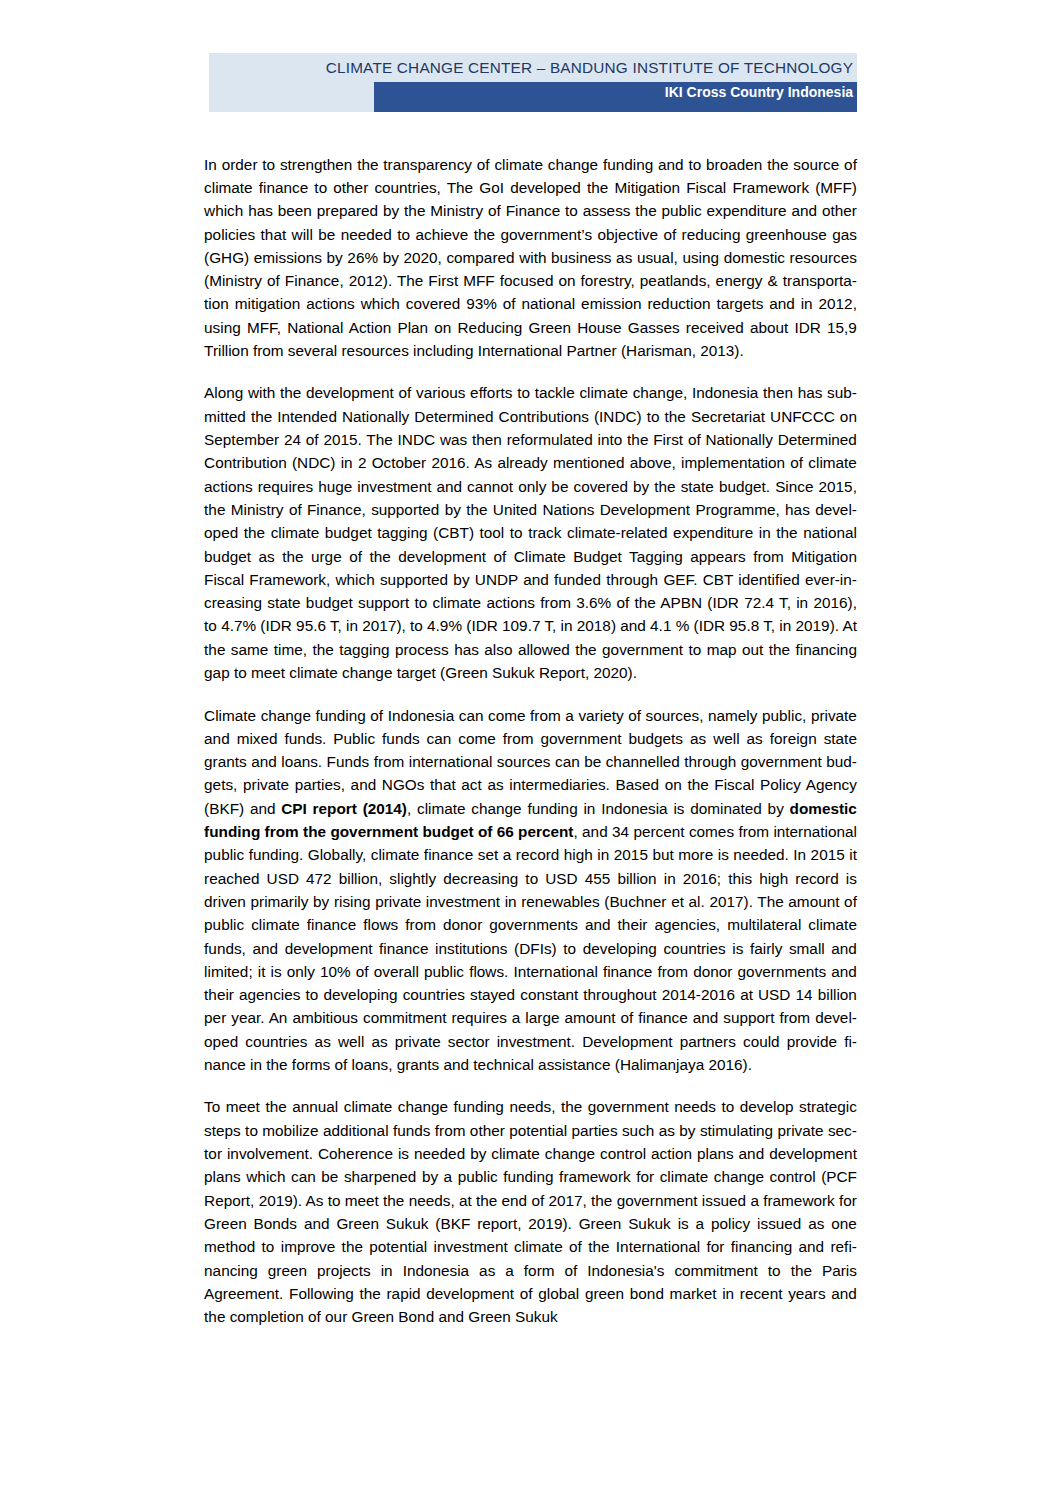CLIMATE CHANGE CENTER – BANDUNG INSTITUTE OF TECHNOLOGY
IKI Cross Country Indonesia
In order to strengthen the transparency of climate change funding and to broaden the source of climate finance to other countries, The GoI developed the Mitigation Fiscal Framework (MFF) which has been prepared by the Ministry of Finance to assess the public expenditure and other policies that will be needed to achieve the government’s objective of reducing greenhouse gas (GHG) emissions by 26% by 2020, compared with business as usual, using domestic resources (Ministry of Finance, 2012). The First MFF focused on forestry, peatlands, energy & transportation mitigation actions which covered 93% of national emission reduction targets and in 2012, using MFF, National Action Plan on Reducing Green House Gasses received about IDR 15,9 Trillion from several resources including International Partner (Harisman, 2013).
Along with the development of various efforts to tackle climate change, Indonesia then has submitted the Intended Nationally Determined Contributions (INDC) to the Secretariat UNFCCC on September 24 of 2015. The INDC was then reformulated into the First of Nationally Determined Contribution (NDC) in 2 October 2016. As already mentioned above, implementation of climate actions requires huge investment and cannot only be covered by the state budget. Since 2015, the Ministry of Finance, supported by the United Nations Development Programme, has developed the climate budget tagging (CBT) tool to track climate-related expenditure in the national budget as the urge of the development of Climate Budget Tagging appears from Mitigation Fiscal Framework, which supported by UNDP and funded through GEF. CBT identified ever-increasing state budget support to climate actions from 3.6% of the APBN (IDR 72.4 T, in 2016), to 4.7% (IDR 95.6 T, in 2017), to 4.9% (IDR 109.7 T, in 2018) and 4.1 % (IDR 95.8 T, in 2019). At the same time, the tagging process has also allowed the government to map out the financing gap to meet climate change target (Green Sukuk Report, 2020).
Climate change funding of Indonesia can come from a variety of sources, namely public, private and mixed funds. Public funds can come from government budgets as well as foreign state grants and loans. Funds from international sources can be channelled through government budgets, private parties, and NGOs that act as intermediaries. Based on the Fiscal Policy Agency (BKF) and CPI report (2014), climate change funding in Indonesia is dominated by domestic funding from the government budget of 66 percent, and 34 percent comes from international public funding. Globally, climate finance set a record high in 2015 but more is needed. In 2015 it reached USD 472 billion, slightly decreasing to USD 455 billion in 2016; this high record is driven primarily by rising private investment in renewables (Buchner et al. 2017). The amount of public climate finance flows from donor governments and their agencies, multilateral climate funds, and development finance institutions (DFIs) to developing countries is fairly small and limited; it is only 10% of overall public flows. International finance from donor governments and their agencies to developing countries stayed constant throughout 2014-2016 at USD 14 billion per year. An ambitious commitment requires a large amount of finance and support from developed countries as well as private sector investment. Development partners could provide finance in the forms of loans, grants and technical assistance (Halimanjaya 2016).
To meet the annual climate change funding needs, the government needs to develop strategic steps to mobilize additional funds from other potential parties such as by stimulating private sector involvement. Coherence is needed by climate change control action plans and development plans which can be sharpened by a public funding framework for climate change control (PCF Report, 2019). As to meet the needs, at the end of 2017, the government issued a framework for Green Bonds and Green Sukuk (BKF report, 2019). Green Sukuk is a policy issued as one method to improve the potential investment climate of the International for financing and refinancing green projects in Indonesia as a form of Indonesia's commitment to the Paris Agreement. Following the rapid development of global green bond market in recent years and the completion of our Green Bond and Green Sukuk